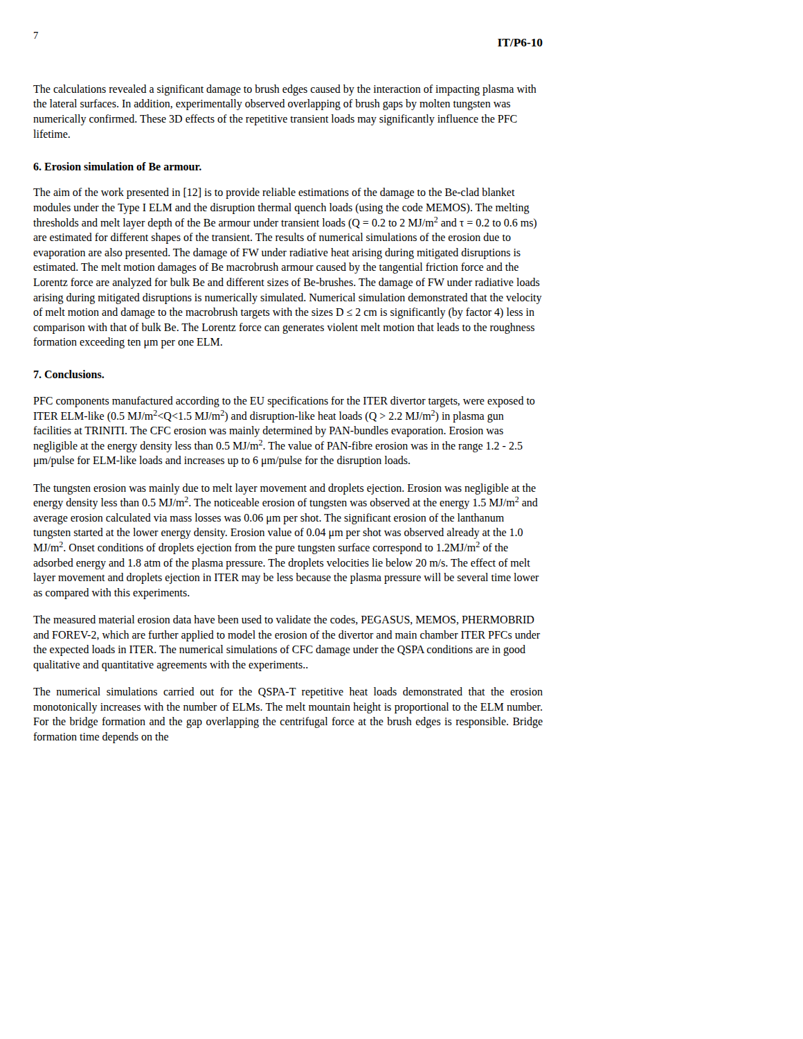7 IT/P6-10
The calculations revealed a significant damage to brush edges caused by the interaction of impacting plasma with the lateral surfaces. In addition, experimentally observed overlapping of brush gaps by molten tungsten was numerically confirmed. These 3D effects of the repetitive transient loads may significantly influence the PFC lifetime.
6. Erosion simulation of Be armour.
The aim of the work presented in [12] is to provide reliable estimations of the damage to the Be-clad blanket modules under the Type I ELM and the disruption thermal quench loads (using the code MEMOS). The melting thresholds and melt layer depth of the Be armour under transient loads (Q = 0.2 to 2 MJ/m2 and τ = 0.2 to 0.6 ms) are estimated for different shapes of the transient. The results of numerical simulations of the erosion due to evaporation are also presented. The damage of FW under radiative heat arising during mitigated disruptions is estimated. The melt motion damages of Be macrobrush armour caused by the tangential friction force and the Lorentz force are analyzed for bulk Be and different sizes of Be-brushes. The damage of FW under radiative loads arising during mitigated disruptions is numerically simulated. Numerical simulation demonstrated that the velocity of melt motion and damage to the macrobrush targets with the sizes D ≤ 2 cm is significantly (by factor 4) less in comparison with that of bulk Be. The Lorentz force can generates violent melt motion that leads to the roughness formation exceeding ten μm per one ELM.
7. Conclusions.
PFC components manufactured according to the EU specifications for the ITER divertor targets, were exposed to ITER ELM-like (0.5 MJ/m2<Q<1.5 MJ/m2) and disruption-like heat loads (Q > 2.2 MJ/m2) in plasma gun facilities at TRINITI. The CFC erosion was mainly determined by PAN-bundles evaporation. Erosion was negligible at the energy density less than 0.5 MJ/m2. The value of PAN-fibre erosion was in the range 1.2 - 2.5 μm/pulse for ELM-like loads and increases up to 6 μm/pulse for the disruption loads.
The tungsten erosion was mainly due to melt layer movement and droplets ejection. Erosion was negligible at the energy density less than 0.5 MJ/m2. The noticeable erosion of tungsten was observed at the energy 1.5 MJ/m2 and average erosion calculated via mass losses was 0.06 μm per shot. The significant erosion of the lanthanum tungsten started at the lower energy density. Erosion value of 0.04 μm per shot was observed already at the 1.0 MJ/m2. Onset conditions of droplets ejection from the pure tungsten surface correspond to 1.2MJ/m2 of the adsorbed energy and 1.8 atm of the plasma pressure. The droplets velocities lie below 20 m/s. The effect of melt layer movement and droplets ejection in ITER may be less because the plasma pressure will be several time lower as compared with this experiments.
The measured material erosion data have been used to validate the codes, PEGASUS, MEMOS, PHERMOBRID and FOREV-2, which are further applied to model the erosion of the divertor and main chamber ITER PFCs under the expected loads in ITER. The numerical simulations of CFC damage under the QSPA conditions are in good qualitative and quantitative agreements with the experiments..
The numerical simulations carried out for the QSPA-T repetitive heat loads demonstrated that the erosion monotonically increases with the number of ELMs. The melt mountain height is proportional to the ELM number. For the bridge formation and the gap overlapping the centrifugal force at the brush edges is responsible. Bridge formation time depends on the